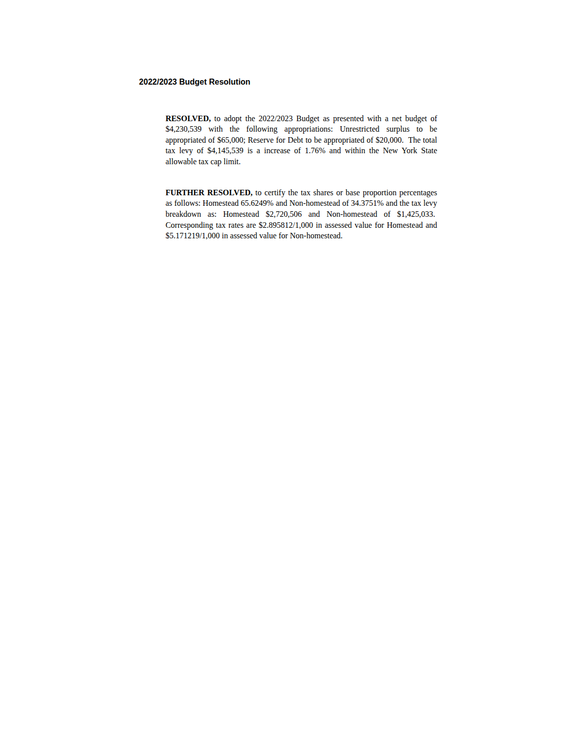2022/2023 Budget Resolution
RESOLVED, to adopt the 2022/2023 Budget as presented with a net budget of $4,230,539 with the following appropriations: Unrestricted surplus to be appropriated of $65,000; Reserve for Debt to be appropriated of $20,000. The total tax levy of $4,145,539 is a increase of 1.76% and within the New York State allowable tax cap limit.
FURTHER RESOLVED, to certify the tax shares or base proportion percentages as follows: Homestead 65.6249% and Non-homestead of 34.3751% and the tax levy breakdown as: Homestead $2,720,506 and Non-homestead of $1,425,033. Corresponding tax rates are $2.895812/1,000 in assessed value for Homestead and $5.171219/1,000 in assessed value for Non-homestead.